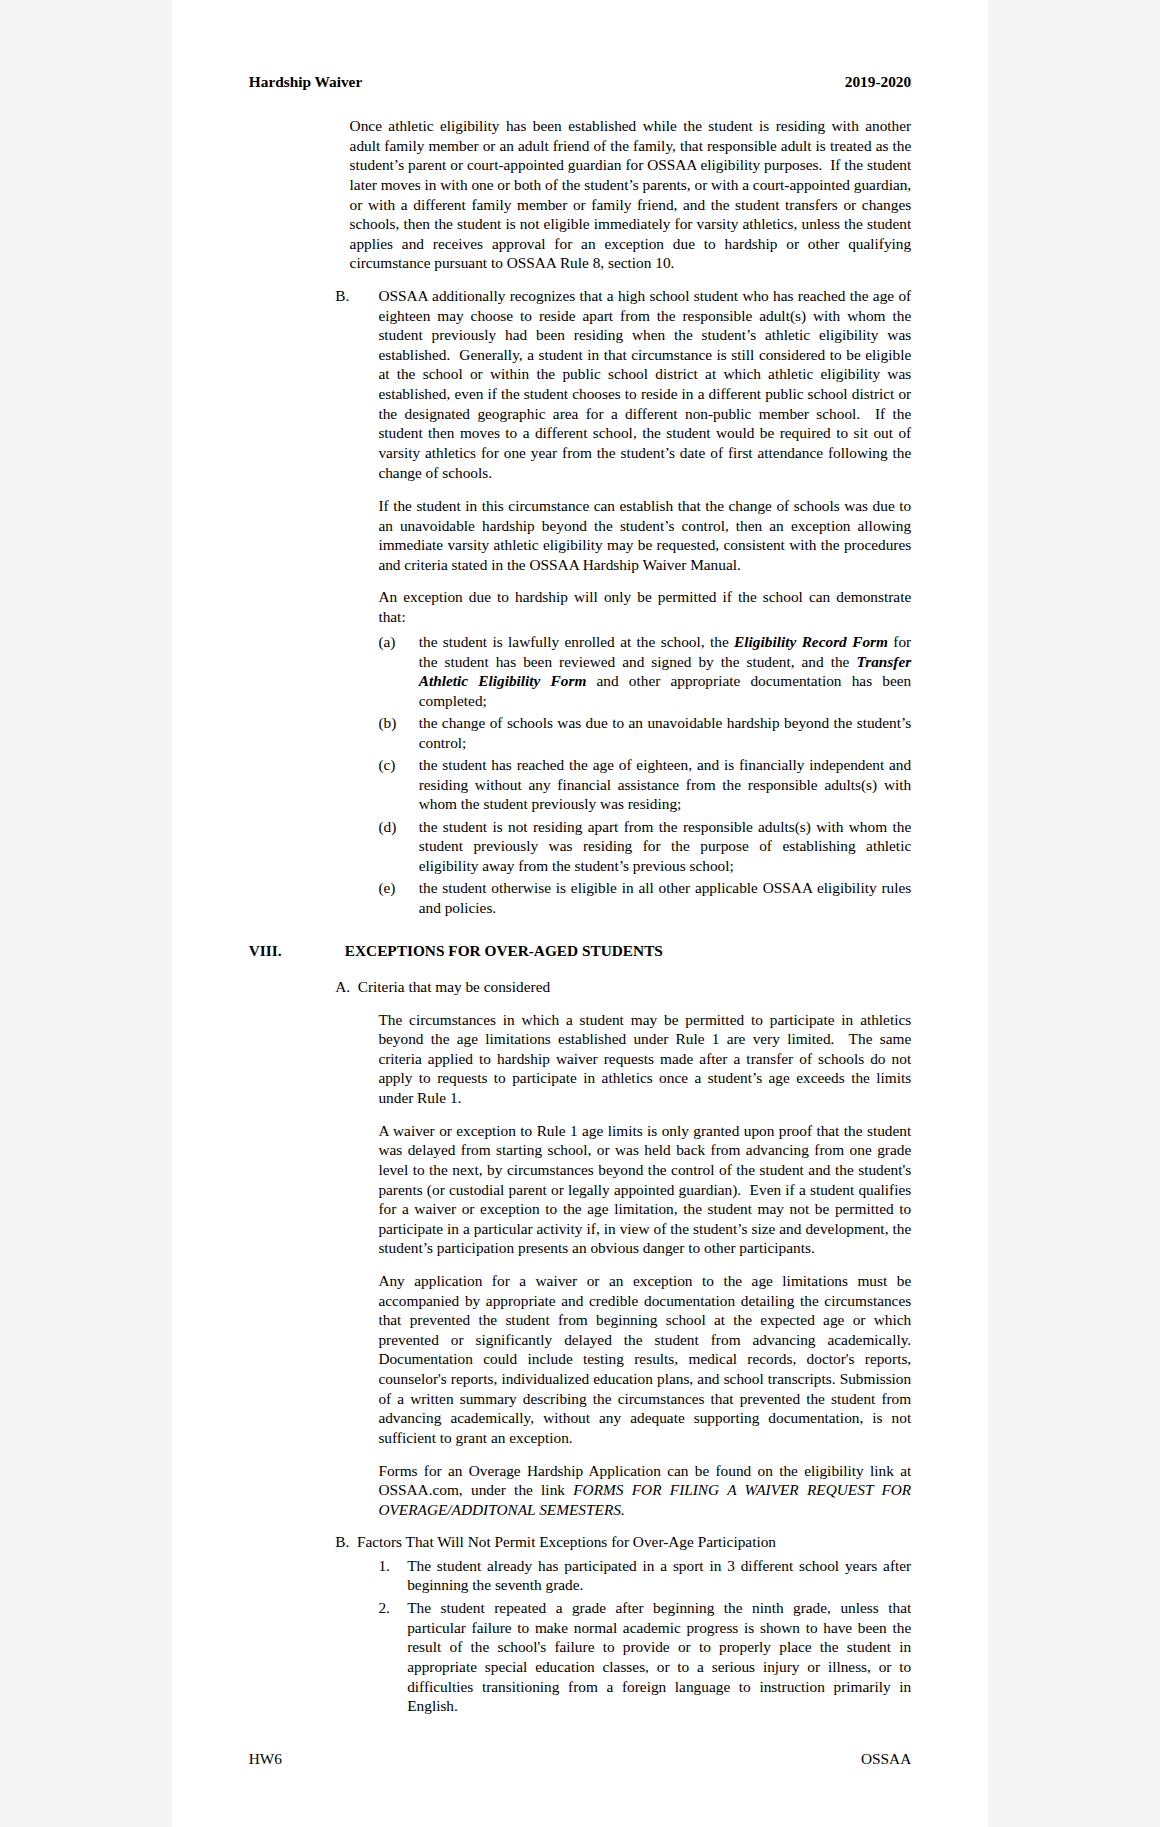Hardship Waiver 2019-2020
Once athletic eligibility has been established while the student is residing with another adult family member or an adult friend of the family, that responsible adult is treated as the student’s parent or court-appointed guardian for OSSAA eligibility purposes. If the student later moves in with one or both of the student’s parents, or with a court-appointed guardian, or with a different family member or family friend, and the student transfers or changes schools, then the student is not eligible immediately for varsity athletics, unless the student applies and receives approval for an exception due to hardship or other qualifying circumstance pursuant to OSSAA Rule 8, section 10.
B. OSSAA additionally recognizes that a high school student who has reached the age of eighteen may choose to reside apart from the responsible adult(s) with whom the student previously had been residing when the student’s athletic eligibility was established. Generally, a student in that circumstance is still considered to be eligible at the school or within the public school district at which athletic eligibility was established, even if the student chooses to reside in a different public school district or the designated geographic area for a different non-public member school. If the student then moves to a different school, the student would be required to sit out of varsity athletics for one year from the student’s date of first attendance following the change of schools.
If the student in this circumstance can establish that the change of schools was due to an unavoidable hardship beyond the student’s control, then an exception allowing immediate varsity athletic eligibility may be requested, consistent with the procedures and criteria stated in the OSSAA Hardship Waiver Manual.
An exception due to hardship will only be permitted if the school can demonstrate that:
(a) the student is lawfully enrolled at the school, the Eligibility Record Form for the student has been reviewed and signed by the student, and the Transfer Athletic Eligibility Form and other appropriate documentation has been completed;
(b) the change of schools was due to an unavoidable hardship beyond the student’s control;
(c) the student has reached the age of eighteen, and is financially independent and residing without any financial assistance from the responsible adults(s) with whom the student previously was residing;
(d) the student is not residing apart from the responsible adults(s) with whom the student previously was residing for the purpose of establishing athletic eligibility away from the student’s previous school;
(e) the student otherwise is eligible in all other applicable OSSAA eligibility rules and policies.
VIII. EXCEPTIONS FOR OVER-AGED STUDENTS
A. Criteria that may be considered
The circumstances in which a student may be permitted to participate in athletics beyond the age limitations established under Rule 1 are very limited. The same criteria applied to hardship waiver requests made after a transfer of schools do not apply to requests to participate in athletics once a student’s age exceeds the limits under Rule 1.
A waiver or exception to Rule 1 age limits is only granted upon proof that the student was delayed from starting school, or was held back from advancing from one grade level to the next, by circumstances beyond the control of the student and the student's parents (or custodial parent or legally appointed guardian). Even if a student qualifies for a waiver or exception to the age limitation, the student may not be permitted to participate in a particular activity if, in view of the student’s size and development, the student’s participation presents an obvious danger to other participants.
Any application for a waiver or an exception to the age limitations must be accompanied by appropriate and credible documentation detailing the circumstances that prevented the student from beginning school at the expected age or which prevented or significantly delayed the student from advancing academically. Documentation could include testing results, medical records, doctor's reports, counselor's reports, individualized education plans, and school transcripts. Submission of a written summary describing the circumstances that prevented the student from advancing academically, without any adequate supporting documentation, is not sufficient to grant an exception.
Forms for an Overage Hardship Application can be found on the eligibility link at OSSAA.com, under the link FORMS FOR FILING A WAIVER REQUEST FOR OVERAGE/ADDITONAL SEMESTERS.
B. Factors That Will Not Permit Exceptions for Over-Age Participation
1. The student already has participated in a sport in 3 different school years after beginning the seventh grade.
2. The student repeated a grade after beginning the ninth grade, unless that particular failure to make normal academic progress is shown to have been the result of the school's failure to provide or to properly place the student in appropriate special education classes, or to a serious injury or illness, or to difficulties transitioning from a foreign language to instruction primarily in English.
HW6 OSSAA